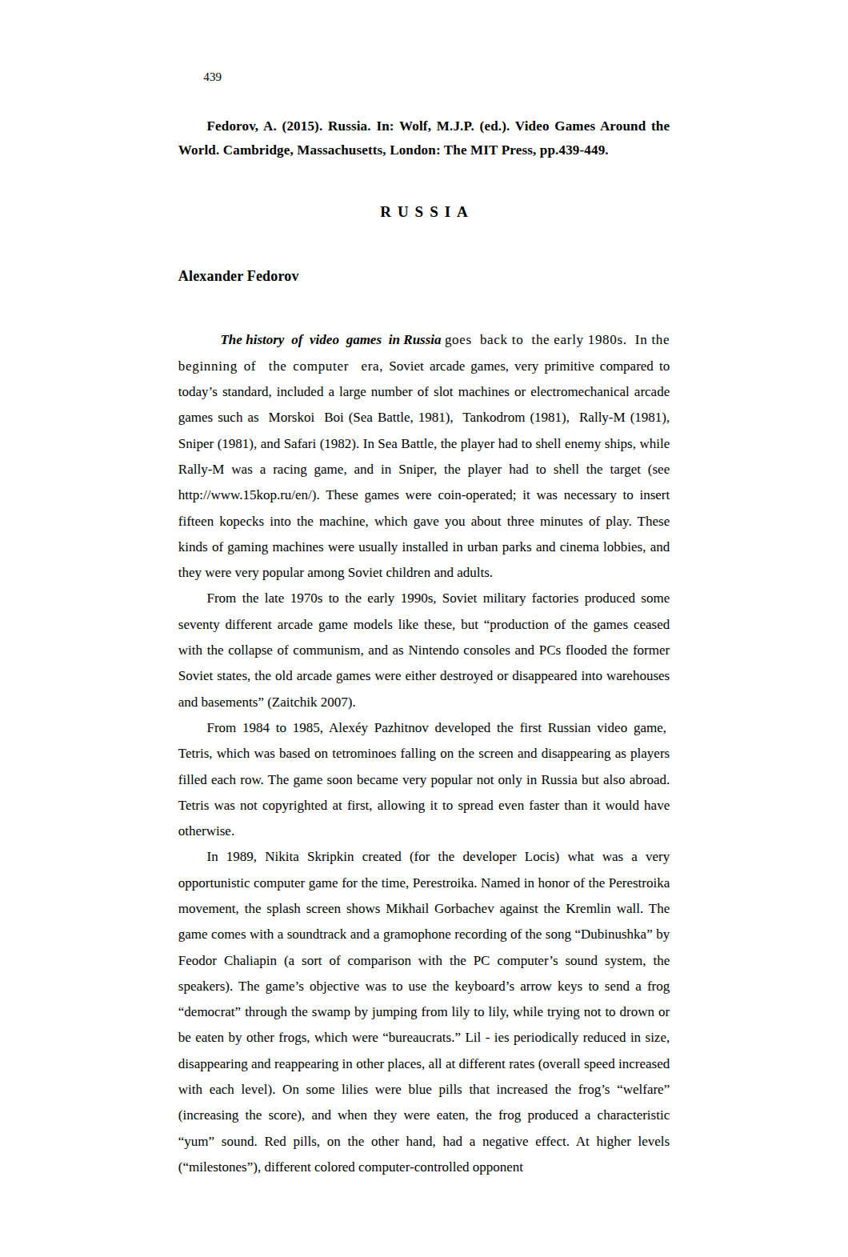439
Fedorov, A. (2015). Russia. In: Wolf, M.J.P. (ed.). Video Games Around the World. Cambridge, Massachusetts, London: The MIT Press, pp.439-449.
RUSSIA
Alexander Fedorov
The history of video games in Russia goes back to the early 1980s. In the beginning of the computer era, Soviet arcade games, very primitive compared to today’s standard, included a large number of slot machines or electromechanical arcade games such as Morskoi Boi (Sea Battle, 1981), Tankodrom (1981), Rally-M (1981), Sniper (1981), and Safari (1982). In Sea Battle, the player had to shell enemy ships, while Rally-M was a racing game, and in Sniper, the player had to shell the target (see http://www.15kop.ru/en/). These games were coin-operated; it was necessary to insert fifteen kopecks into the machine, which gave you about three minutes of play. These kinds of gaming machines were usually installed in urban parks and cinema lobbies, and they were very popular among Soviet children and adults.
From the late 1970s to the early 1990s, Soviet military factories produced some seventy different arcade game models like these, but “production of the games ceased with the collapse of communism, and as Nintendo consoles and PCs flooded the former Soviet states, the old arcade games were either destroyed or disappeared into warehouses and basements” (Zaitchik 2007).
From 1984 to 1985, Alexéy Pazhitnov developed the first Russian video game, Tetris, which was based on tetrominoes falling on the screen and disappearing as players filled each row. The game soon became very popular not only in Russia but also abroad. Tetris was not copyrighted at first, allowing it to spread even faster than it would have otherwise.
In 1989, Nikita Skripkin created (for the developer Locis) what was a very opportunistic computer game for the time, Perestroika. Named in honor of the Perestroika movement, the splash screen shows Mikhail Gorbachev against the Kremlin wall. The game comes with a soundtrack and a gramophone recording of the song “Dubinushka” by Feodor Chaliapin (a sort of comparison with the PC computer’s sound system, the speakers). The game’s objective was to use the keyboard’s arrow keys to send a frog “democrat” through the swamp by jumping from lily to lily, while trying not to drown or be eaten by other frogs, which were “bureaucrats.” Lil - ies periodically reduced in size, disappearing and reappearing in other places, all at different rates (overall speed increased with each level). On some lilies were blue pills that increased the frog’s “welfare” (increasing the score), and when they were eaten, the frog produced a characteristic “yum” sound. Red pills, on the other hand, had a negative effect. At higher levels (“milestones”), different colored computer-controlled opponent